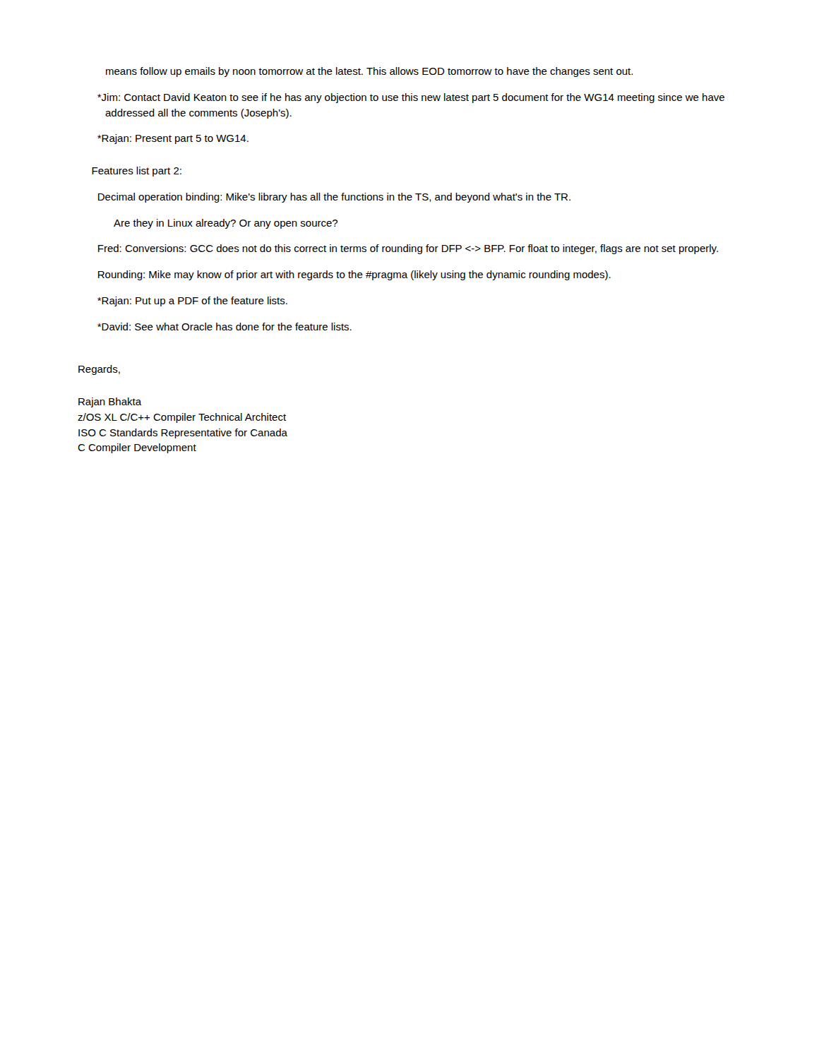means follow up emails by noon tomorrow at the latest. This allows EOD tomorrow to have the changes sent out.
*Jim: Contact David Keaton to see if he has any objection to use this new latest part 5 document for the WG14 meeting since we have addressed all the comments (Joseph's).
*Rajan: Present part 5 to WG14.
Features list part 2:
Decimal operation binding: Mike's library has all the functions in the TS, and beyond what's in the TR.
Are they in Linux already? Or any open source?
Fred: Conversions: GCC does not do this correct in terms of rounding for DFP <-> BFP. For float to integer, flags are not set properly.
Rounding: Mike may know of prior art with regards to the #pragma (likely using the dynamic rounding modes).
*Rajan: Put up a PDF of the feature lists.
*David: See what Oracle has done for the feature lists.
Regards,
Rajan Bhakta
z/OS XL C/C++ Compiler Technical Architect
ISO C Standards Representative for Canada
C Compiler Development